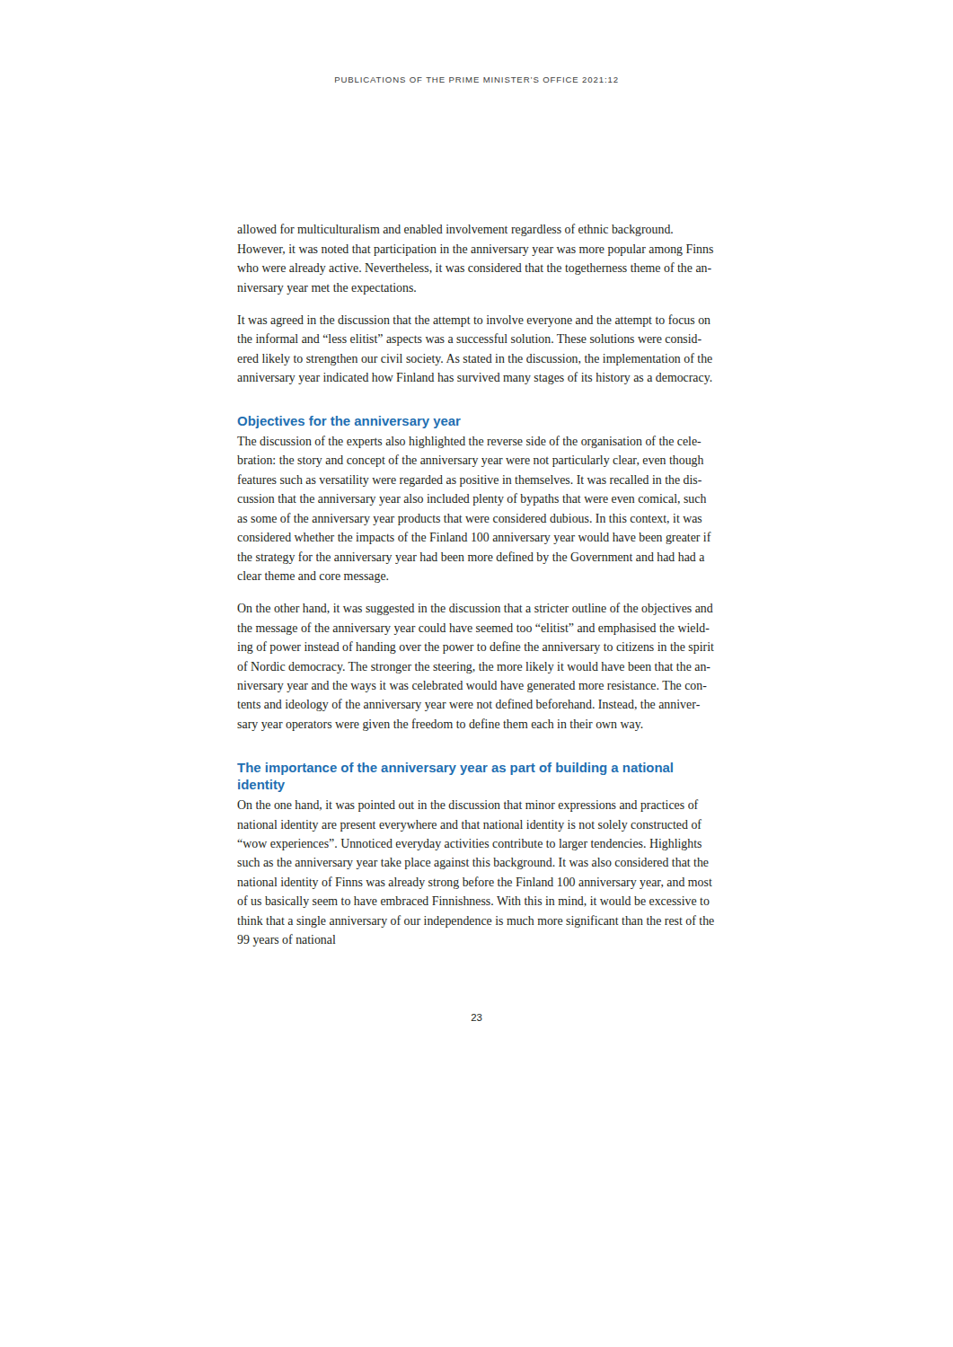Publications of the Prime Minister’s Office 2021:12
allowed for multiculturalism and enabled involvement regardless of ethnic background. However, it was noted that participation in the anniversary year was more popular among Finns who were already active. Nevertheless, it was considered that the togetherness theme of the anniversary year met the expectations.
It was agreed in the discussion that the attempt to involve everyone and the attempt to focus on the informal and “less elitist” aspects was a successful solution. These solutions were considered likely to strengthen our civil society. As stated in the discussion, the implementation of the anniversary year indicated how Finland has survived many stages of its history as a democracy.
Objectives for the anniversary year
The discussion of the experts also highlighted the reverse side of the organisation of the celebration: the story and concept of the anniversary year were not particularly clear, even though features such as versatility were regarded as positive in themselves. It was recalled in the discussion that the anniversary year also included plenty of bypaths that were even comical, such as some of the anniversary year products that were considered dubious. In this context, it was considered whether the impacts of the Finland 100 anniversary year would have been greater if the strategy for the anniversary year had been more defined by the Government and had had a clear theme and core message.
On the other hand, it was suggested in the discussion that a stricter outline of the objectives and the message of the anniversary year could have seemed too “elitist” and emphasised the wielding of power instead of handing over the power to define the anniversary to citizens in the spirit of Nordic democracy. The stronger the steering, the more likely it would have been that the anniversary year and the ways it was celebrated would have generated more resistance. The contents and ideology of the anniversary year were not defined beforehand. Instead, the anniversary year operators were given the freedom to define them each in their own way.
The importance of the anniversary year as part of building a national identity
On the one hand, it was pointed out in the discussion that minor expressions and practices of national identity are present everywhere and that national identity is not solely constructed of “wow experiences”. Unnoticed everyday activities contribute to larger tendencies. Highlights such as the anniversary year take place against this background. It was also considered that the national identity of Finns was already strong before the Finland 100 anniversary year, and most of us basically seem to have embraced Finnishness. With this in mind, it would be excessive to think that a single anniversary of our independence is much more significant than the rest of the 99 years of national
23